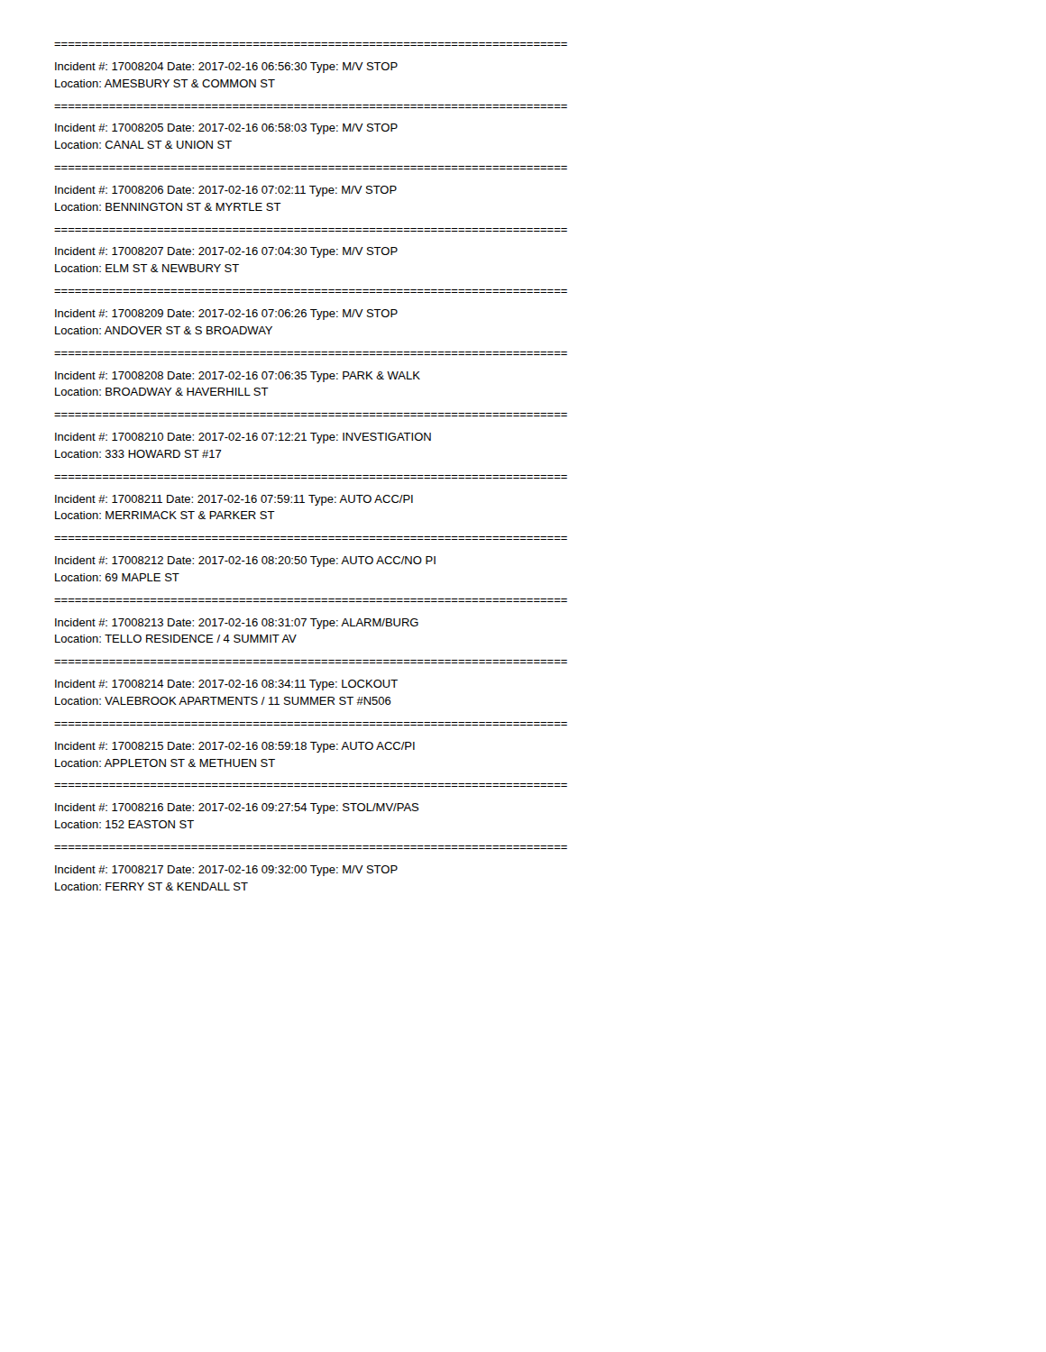===========================================================================
Incident #: 17008204 Date: 2017-02-16 06:56:30 Type: M/V STOP
Location: AMESBURY ST & COMMON ST
===========================================================================
Incident #: 17008205 Date: 2017-02-16 06:58:03 Type: M/V STOP
Location: CANAL ST & UNION ST
===========================================================================
Incident #: 17008206 Date: 2017-02-16 07:02:11 Type: M/V STOP
Location: BENNINGTON ST & MYRTLE ST
===========================================================================
Incident #: 17008207 Date: 2017-02-16 07:04:30 Type: M/V STOP
Location: ELM ST & NEWBURY ST
===========================================================================
Incident #: 17008209 Date: 2017-02-16 07:06:26 Type: M/V STOP
Location: ANDOVER ST & S BROADWAY
===========================================================================
Incident #: 17008208 Date: 2017-02-16 07:06:35 Type: PARK & WALK
Location: BROADWAY & HAVERHILL ST
===========================================================================
Incident #: 17008210 Date: 2017-02-16 07:12:21 Type: INVESTIGATION
Location: 333 HOWARD ST #17
===========================================================================
Incident #: 17008211 Date: 2017-02-16 07:59:11 Type: AUTO ACC/PI
Location: MERRIMACK ST & PARKER ST
===========================================================================
Incident #: 17008212 Date: 2017-02-16 08:20:50 Type: AUTO ACC/NO PI
Location: 69 MAPLE ST
===========================================================================
Incident #: 17008213 Date: 2017-02-16 08:31:07 Type: ALARM/BURG
Location: TELLO RESIDENCE / 4 SUMMIT AV
===========================================================================
Incident #: 17008214 Date: 2017-02-16 08:34:11 Type: LOCKOUT
Location: VALEBROOK APARTMENTS / 11 SUMMER ST #N506
===========================================================================
Incident #: 17008215 Date: 2017-02-16 08:59:18 Type: AUTO ACC/PI
Location: APPLETON ST & METHUEN ST
===========================================================================
Incident #: 17008216 Date: 2017-02-16 09:27:54 Type: STOL/MV/PAS
Location: 152 EASTON ST
===========================================================================
Incident #: 17008217 Date: 2017-02-16 09:32:00 Type: M/V STOP
Location: FERRY ST & KENDALL ST